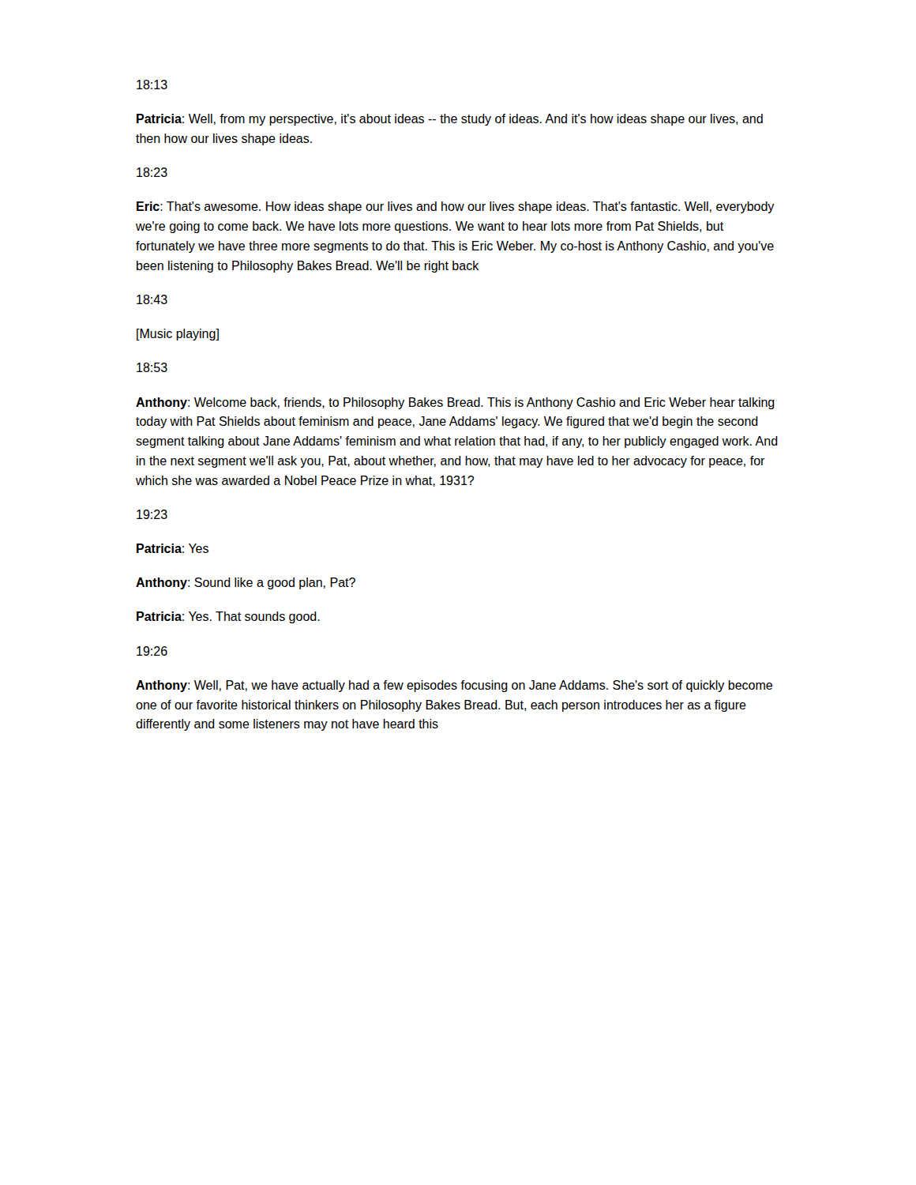18:13
Patricia: Well, from my perspective, it's about ideas -- the study of ideas. And it's how ideas shape our lives, and then how our lives shape ideas.
18:23
Eric: That's awesome. How ideas shape our lives and how our lives shape ideas. That's fantastic. Well, everybody we're going to come back. We have lots more questions. We want to hear lots more from Pat Shields, but fortunately we have three more segments to do that. This is Eric Weber. My co-host is Anthony Cashio, and you've been listening to Philosophy Bakes Bread. We'll be right back
18:43
[Music playing]
18:53
Anthony: Welcome back, friends, to Philosophy Bakes Bread. This is Anthony Cashio and Eric Weber hear talking today with Pat Shields about feminism and peace, Jane Addams' legacy. We figured that we'd begin the second segment talking about Jane Addams' feminism and what relation that had, if any, to her publicly engaged work. And in the next segment we'll ask you, Pat, about whether, and how, that may have led to her advocacy for peace, for which she was awarded a Nobel Peace Prize in what, 1931?
19:23
Patricia: Yes
Anthony: Sound like a good plan, Pat?
Patricia: Yes. That sounds good.
19:26
Anthony: Well, Pat, we have actually had a few episodes focusing on Jane Addams. She's sort of quickly become one of our favorite historical thinkers on Philosophy Bakes Bread. But, each person introduces her as a figure differently and some listeners may not have heard this